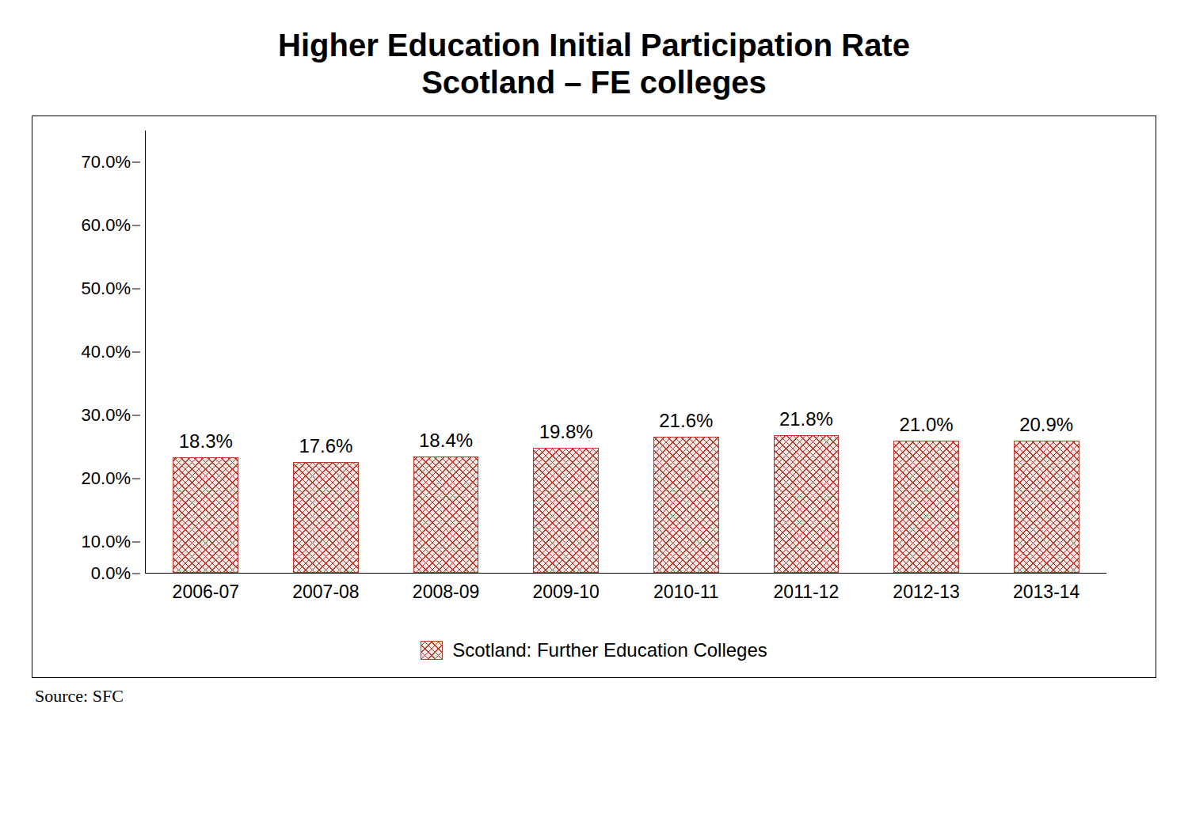Higher Education Initial Participation Rate
Scotland – FE colleges
70.0%
60.0%
50.0%
40.0%
30.0%
20.0%
10.0%
0.0%
18.3%
17.6%
18.4%
19.8%
21.6%
21.8%
21.0%
20.9%
2006-07 2007-08 2008-09 2009-10 2010-11 2011-12 2012-13 2013-14
Scotland: Further Education Colleges
Source: SFC